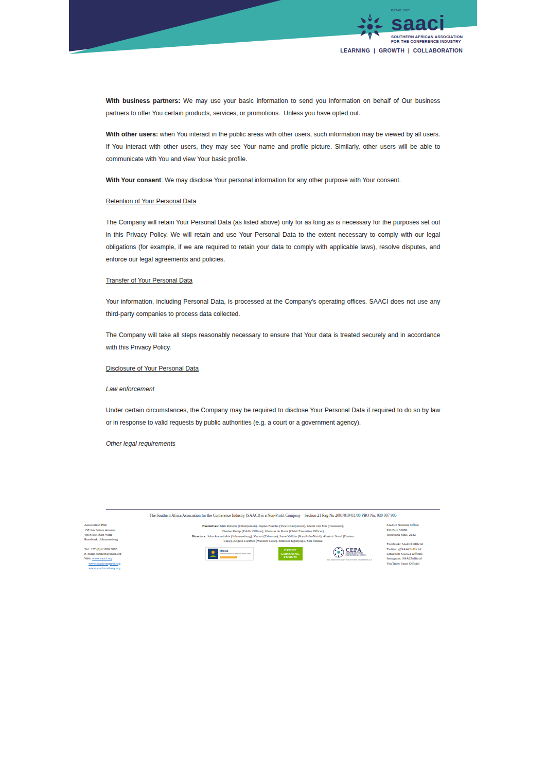ESTAB 1987
saaci
SOUTHERN AFRICAN ASSOCIATION
FOR THE CONFERENCE INDUSTRY
LEARNING | GROWTH | COLLABORATION
With business partners: We may use your basic information to send you information on behalf of Our business partners to offer You certain products, services, or promotions. Unless you have opted out.
With other users: when You interact in the public areas with other users, such information may be viewed by all users. If You interact with other users, they may see Your name and profile picture. Similarly, other users will be able to communicate with You and view Your basic profile.
With Your consent: We may disclose Your personal information for any other purpose with Your consent.
Retention of Your Personal Data
The Company will retain Your Personal Data (as listed above) only for as long as is necessary for the purposes set out in this Privacy Policy. We will retain and use Your Personal Data to the extent necessary to comply with our legal obligations (for example, if we are required to retain your data to comply with applicable laws), resolve disputes, and enforce our legal agreements and policies.
Transfer of Your Personal Data
Your information, including Personal Data, is processed at the Company's operating offices. SAACI does not use any third-party companies to process data collected.
The Company will take all steps reasonably necessary to ensure that Your data is treated securely and in accordance with this Privacy Policy.
Disclosure of Your Personal Data
Law enforcement
Under certain circumstances, the Company may be required to disclose Your Personal Data if required to do so by law or in response to valid requests by public authorities (e.g. a court or a government agency).
Other legal requirements
The Southern Africa Association for the Conference Industry (SAACI) is a Non-Profit Company – Section 21 Reg No 2001/019411/08 PBO No: 930 007 905
Association Hub
158 Jan Smuts Avenue
4th Floor, East Wing
Rosebank, Johannesburg
Tel: +27 (0)11 880 5883
E-Mail: connect@saaci.org
Web: www.saaci.org
www.saacicongress.org
www.saaciacademy.org
Executives: Kim Roberts (Chairperson), Jaques Fouche (Vice Chairperson), Glenn van Eck (Treasurer),
Denise Kemp (Public Officer), Glenton de Kock (Chief Executive Officer)
Directors: John Arvanitakis (Johannesburg), Vacant (Tshwane), Irene Vallihu (KwaZulu-Natal), Alastair Stead (Eastern
Cape), Angela Lorimer (Western Cape), Minister Kganyago, Esti Venske
tbcsa
Tourism Business Council of South Africa
one voice for tourism
EVENT
GREENING
FORUM
CEPA
COUNCIL OF EVENTS
PROFESSIONALS AFRICA
THE INDUSTRY BODY FOR EVENTS PROFESSIONALS
SAACI National Office
P.O.Box 52680
Rosebank Mall, 2132
Facebook: SAACI Official
Twitter: @SAACIofficial
LinkedIn: SAACI Official
Instagram: SAACIofficial
YouTube: Saaci Official